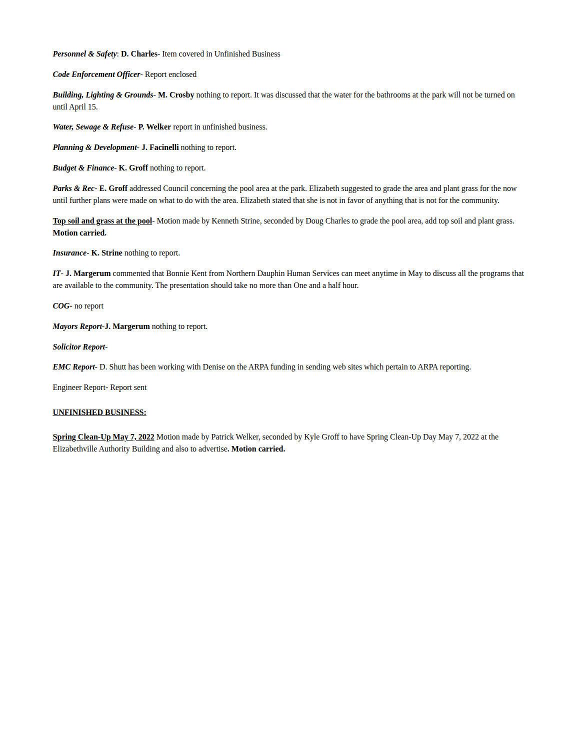Personnel & Safety: D. Charles- Item covered in Unfinished Business
Code Enforcement Officer- Report enclosed
Building, Lighting & Grounds- M. Crosby nothing to report. It was discussed that the water for the bathrooms at the park will not be turned on until April 15.
Water, Sewage & Refuse- P. Welker report in unfinished business.
Planning & Development- J. Facinelli nothing to report.
Budget & Finance- K. Groff nothing to report.
Parks & Rec- E. Groff addressed Council concerning the pool area at the park. Elizabeth suggested to grade the area and plant grass for the now until further plans were made on what to do with the area. Elizabeth stated that she is not in favor of anything that is not for the community.
Top soil and grass at the pool- Motion made by Kenneth Strine, seconded by Doug Charles to grade the pool area, add top soil and plant grass. Motion carried.
Insurance- K. Strine nothing to report.
IT- J. Margerum commented that Bonnie Kent from Northern Dauphin Human Services can meet anytime in May to discuss all the programs that are available to the community. The presentation should take no more than One and a half hour.
COG- no report
Mayors Report-J. Margerum nothing to report.
Solicitor Report-
EMC Report- D. Shutt has been working with Denise on the ARPA funding in sending web sites which pertain to ARPA reporting.
Engineer Report- Report sent
UNFINISHED BUSINESS:
Spring Clean-Up May 7, 2022 Motion made by Patrick Welker, seconded by Kyle Groff to have Spring Clean-Up Day May 7, 2022 at the Elizabethville Authority Building and also to advertise. Motion carried.